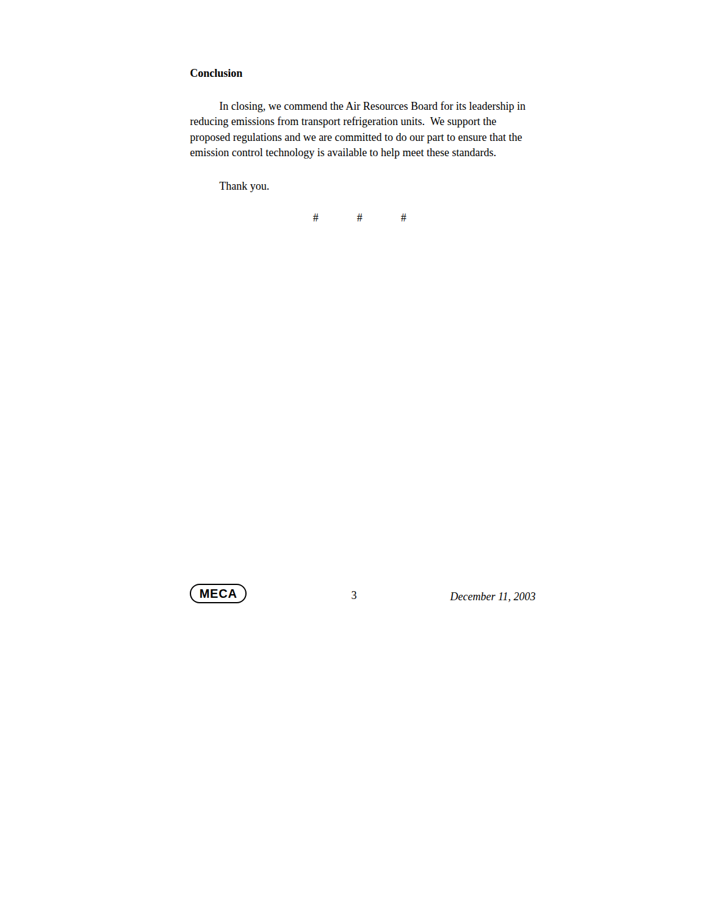Conclusion
In closing, we commend the Air Resources Board for its leadership in reducing emissions from transport refrigeration units. We support the proposed regulations and we are committed to do our part to ensure that the emission control technology is available to help meet these standards.
Thank you.
# # #
MECA 3 December 11, 2003